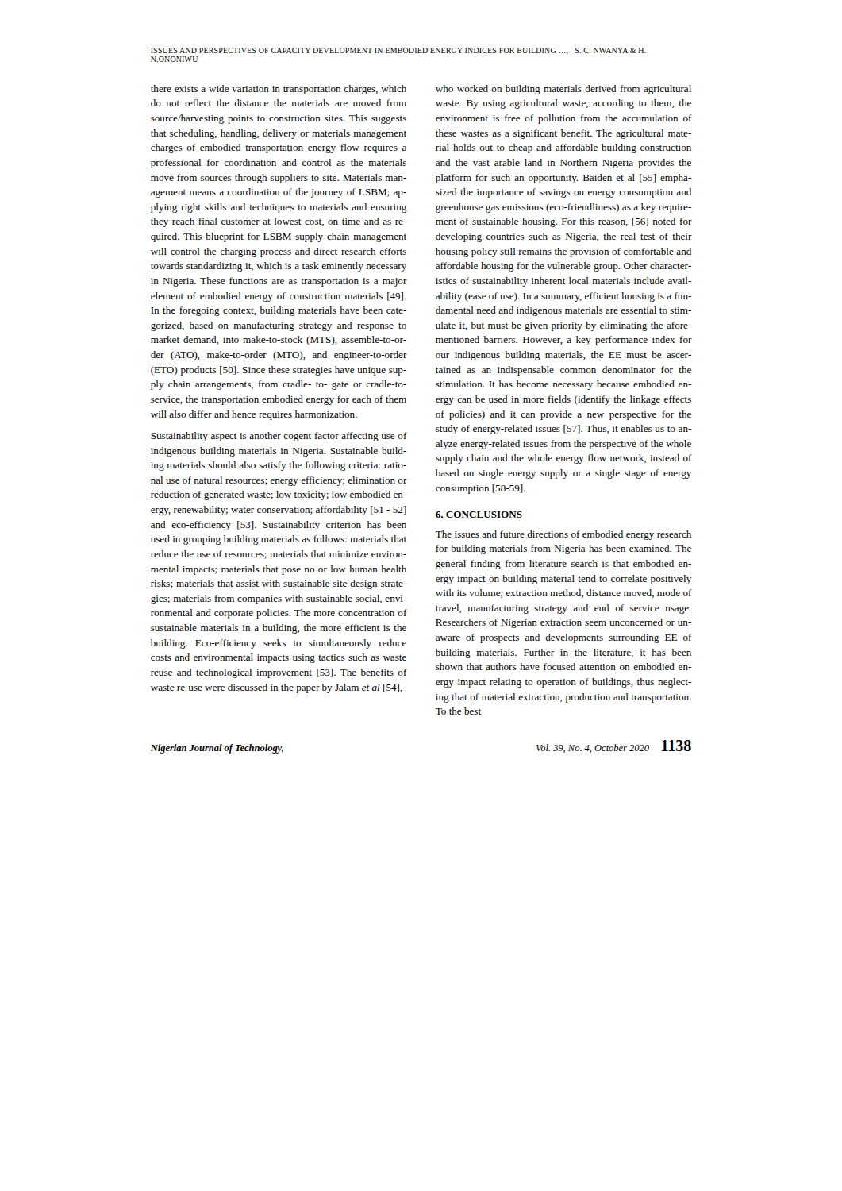Issues and Perspectives of Capacity Development in Embodied Energy Indices for Building …, S. C. Nwanya & H. N.Ononiwu
there exists a wide variation in transportation charges, which do not reflect the distance the materials are moved from source/harvesting points to construction sites. This suggests that scheduling, handling, delivery or materials management charges of embodied transportation energy flow requires a professional for coordination and control as the materials move from sources through suppliers to site. Materials management means a coordination of the journey of LSBM; applying right skills and techniques to materials and ensuring they reach final customer at lowest cost, on time and as required. This blueprint for LSBM supply chain management will control the charging process and direct research efforts towards standardizing it, which is a task eminently necessary in Nigeria. These functions are as transportation is a major element of embodied energy of construction materials [49]. In the foregoing context, building materials have been categorized, based on manufacturing strategy and response to market demand, into make-to-stock (MTS), assemble-to-order (ATO), make-to-order (MTO), and engineer-to-order (ETO) products [50]. Since these strategies have unique supply chain arrangements, from cradle- to- gate or cradle-to-service, the transportation embodied energy for each of them will also differ and hence requires harmonization.
Sustainability aspect is another cogent factor affecting use of indigenous building materials in Nigeria. Sustainable building materials should also satisfy the following criteria: rational use of natural resources; energy efficiency; elimination or reduction of generated waste; low toxicity; low embodied energy, renewability; water conservation; affordability [51 - 52] and eco-efficiency [53]. Sustainability criterion has been used in grouping building materials as follows: materials that reduce the use of resources; materials that minimize environmental impacts; materials that pose no or low human health risks; materials that assist with sustainable site design strategies; materials from companies with sustainable social, environmental and corporate policies. The more concentration of sustainable materials in a building, the more efficient is the building. Eco-efficiency seeks to simultaneously reduce costs and environmental impacts using tactics such as waste reuse and technological improvement [53]. The benefits of waste re-use were discussed in the paper by Jalam et al [54],
who worked on building materials derived from agricultural waste. By using agricultural waste, according to them, the environment is free of pollution from the accumulation of these wastes as a significant benefit. The agricultural material holds out to cheap and affordable building construction and the vast arable land in Northern Nigeria provides the platform for such an opportunity. Baiden et al [55] emphasized the importance of savings on energy consumption and greenhouse gas emissions (eco-friendliness) as a key requirement of sustainable housing. For this reason, [56] noted for developing countries such as Nigeria, the real test of their housing policy still remains the provision of comfortable and affordable housing for the vulnerable group. Other characteristics of sustainability inherent local materials include availability (ease of use). In a summary, efficient housing is a fundamental need and indigenous materials are essential to stimulate it, but must be given priority by eliminating the aforementioned barriers. However, a key performance index for our indigenous building materials, the EE must be ascertained as an indispensable common denominator for the stimulation. It has become necessary because embodied energy can be used in more fields (identify the linkage effects of policies) and it can provide a new perspective for the study of energy-related issues [57]. Thus, it enables us to analyze energy-related issues from the perspective of the whole supply chain and the whole energy flow network, instead of based on single energy supply or a single stage of energy consumption [58-59].
6. CONCLUSIONS
The issues and future directions of embodied energy research for building materials from Nigeria has been examined. The general finding from literature search is that embodied energy impact on building material tend to correlate positively with its volume, extraction method, distance moved, mode of travel, manufacturing strategy and end of service usage. Researchers of Nigerian extraction seem unconcerned or unaware of prospects and developments surrounding EE of building materials. Further in the literature, it has been shown that authors have focused attention on embodied energy impact relating to operation of buildings, thus neglecting that of material extraction, production and transportation. To the best
Nigerian Journal of Technology,
Vol. 39, No. 4, October 2020 1138